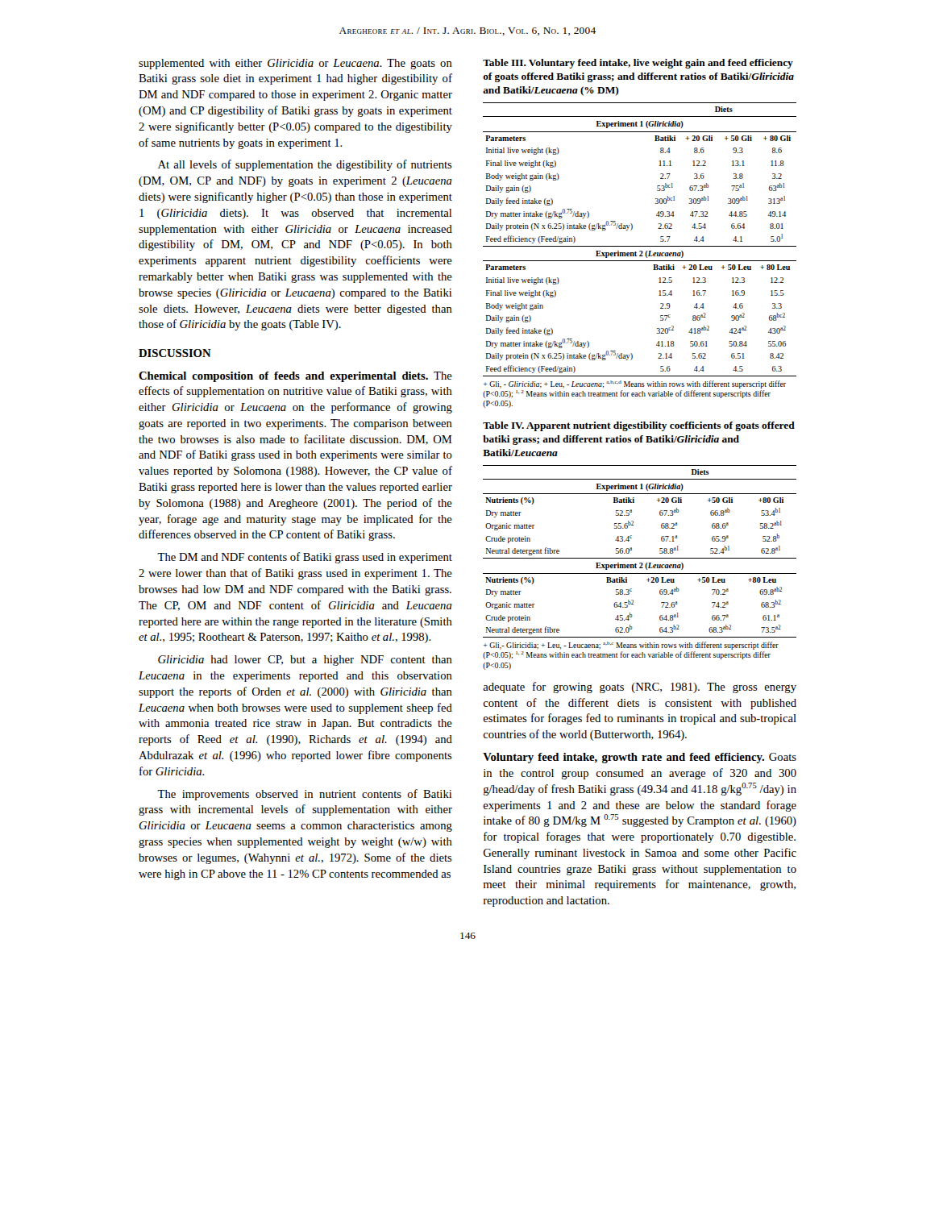Aregheore et al. / Int. J. Agri. Biol., Vol. 6, No. 1, 2004
supplemented with either Gliricidia or Leucaena. The goats on Batiki grass sole diet in experiment 1 had higher digestibility of DM and NDF compared to those in experiment 2. Organic matter (OM) and CP digestibility of Batiki grass by goats in experiment 2 were significantly better (P<0.05) compared to the digestibility of same nutrients by goats in experiment 1.
At all levels of supplementation the digestibility of nutrients (DM, OM, CP and NDF) by goats in experiment 2 (Leucaena diets) were significantly higher (P<0.05) than those in experiment 1 (Gliricidia diets). It was observed that incremental supplementation with either Gliricidia or Leucaena increased digestibility of DM, OM, CP and NDF (P<0.05). In both experiments apparent nutrient digestibility coefficients were remarkably better when Batiki grass was supplemented with the browse species (Gliricidia or Leucaena) compared to the Batiki sole diets. However, Leucaena diets were better digested than those of Gliricidia by the goats (Table IV).
DISCUSSION
Chemical composition of feeds and experimental diets. The effects of supplementation on nutritive value of Batiki grass, with either Gliricidia or Leucaena on the performance of growing goats are reported in two experiments. The comparison between the two browses is also made to facilitate discussion. DM, OM and NDF of Batiki grass used in both experiments were similar to values reported by Solomona (1988). However, the CP value of Batiki grass reported here is lower than the values reported earlier by Solomona (1988) and Aregheore (2001). The period of the year, forage age and maturity stage may be implicated for the differences observed in the CP content of Batiki grass.
The DM and NDF contents of Batiki grass used in experiment 2 were lower than that of Batiki grass used in experiment 1. The browses had low DM and NDF compared with the Batiki grass. The CP, OM and NDF content of Gliricidia and Leucaena reported here are within the range reported in the literature (Smith et al., 1995; Rootheart & Paterson, 1997; Kaitho et al., 1998).
Gliricidia had lower CP, but a higher NDF content than Leucaena in the experiments reported and this observation support the reports of Orden et al. (2000) with Gliricidia than Leucaena when both browses were used to supplement sheep fed with ammonia treated rice straw in Japan. But contradicts the reports of Reed et al. (1990), Richards et al. (1994) and Abdulrazak et al. (1996) who reported lower fibre components for Gliricidia.
The improvements observed in nutrient contents of Batiki grass with incremental levels of supplementation with either Gliricidia or Leucaena seems a common characteristics among grass species when supplemented weight by weight (w/w) with browses or legumes, (Wahynni et al., 1972). Some of the diets were high in CP above the 11 - 12% CP contents recommended as
Table III. Voluntary feed intake, live weight gain and feed efficiency of goats offered Batiki grass; and different ratios of Batiki/ Gliricidia and Batiki/ Leucaena (% DM)
| | Diets |
| --- | --- |
| Experiment 1 ( Gliricidia ) |
| Parameters | Batiki | + 20 Gli | + 50 Gli | + 80 Gli |
| Initial live weight (kg) | 8.4 | 8.6 | 9.3 | 8.6 |
| Final live weight (kg) | 11.1 | 12.2 | 13.1 | 11.8 |
| Body weight gain (kg) | 2.7 | 3.6 | 3.8 | 3.2 |
| Daily gain (g) | 53 bc1 | 67.3 ab | 75 a1 | 63 ab1 |
| Daily feed intake (g) | 300 bc1 | 309 ab1 | 309 ab1 | 313 a1 |
| Dry matter intake (g/kg 0.75 /day) | 49.34 | 47.32 | 44.85 | 49.14 |
| Daily protein (N x 6.25) intake (g/kg 0.75 /day) | 2.62 | 4.54 | 6.64 | 8.01 |
| Feed efficiency (Feed/gain) | 5.7 | 4.4 | 4.1 | 5.0 1 |
| Experiment 2 ( Leucaena ) |
| Parameters | Batiki | + 20 Leu | + 50 Leu | + 80 Leu |
| Initial live weight (kg) | 12.5 | 12.3 | 12.3 | 12.2 |
| Final live weight (kg) | 15.4 | 16.7 | 16.9 | 15.5 |
| Body weight gain | 2.9 | 4.4 | 4.6 | 3.3 |
| Daily gain (g) | 57 c | 86 a2 | 90 a2 | 68 bc2 |
| Daily feed intake (g) | 320 c2 | 418 ab2 | 424 a2 | 430 a2 |
| Dry matter intake (g/kg 0.75 /day) | 41.18 | 50.61 | 50.84 | 55.06 |
| Daily protein (N x 6.25) intake (g/kg 0.75 /day) | 2.14 | 5.62 | 6.51 | 8.42 |
| Feed efficiency (Feed/gain) | 5.6 | 4.4 | 4.5 | 6.3 |
+ Gli, - Gliricidia; + Leu, - Leucaena; a,b,c,d Means within rows with different superscript differ (P<0.05); 1, 2 Means within each treatment for each variable of different superscripts differ (P<0.05).
Table IV. Apparent nutrient digestibility coefficients of goats offered batiki grass; and different ratios of Batiki/ Gliricidia and Batiki/ Leucaena
| | Diets |
| --- | --- |
| Experiment 1 ( Gliricidia ) |
| Nutrients (%) | Batiki | +20 Gli | +50 Gli | +80 Gli |
| Dry matter | 52.5 a | 67.3 ab | 66.8 ab | 53.4 b1 |
| Organic matter | 55.6 b2 | 68.2 a | 68.6 a | 58.2 ab1 |
| Crude protein | 43.4 c | 67.1 a | 65.9 a | 52.8 b |
| Neutral detergent fibre | 56.0 a | 58.8 a1 | 52.4 b1 | 62.8 a1 |
| Experiment 2 ( Leucaena ) |
| Nutrients (%) | Batiki | +20 Leu | +50 Leu | +80 Leu |
| Dry matter | 58.3 c | 69.4 ab | 70.2 a | 69.8 ab2 |
| Organic matter | 64.5 b2 | 72.6 a | 74.2 a | 68.3 b2 |
| Crude protein | 45.4 b | 64.8 a1 | 66.7 a | 61.1 a |
| Neutral detergent fibre | 62.0 b | 64.3 b2 | 68.3 ab2 | 73.5 a2 |
+ Gli,- Gliricidia; + Leu, - Leucaena; a,b,c Means within rows with different superscript differ (P<0.05); 1, 2 Means within each treatment for each variable of different superscripts differ (P<0.05)
adequate for growing goats (NRC, 1981). The gross energy content of the different diets is consistent with published estimates for forages fed to ruminants in tropical and sub-tropical countries of the world (Butterworth, 1964).
Voluntary feed intake, growth rate and feed efficiency. Goats in the control group consumed an average of 320 and 300 g/head/day of fresh Batiki grass (49.34 and 41.18 g/kg0.75 /day) in experiments 1 and 2 and these are below the standard forage intake of 80 g DM/kg M 0.75 suggested by Crampton et al. (1960) for tropical forages that were proportionately 0.70 digestible. Generally ruminant livestock in Samoa and some other Pacific Island countries graze Batiki grass without supplementation to meet their minimal requirements for maintenance, growth, reproduction and lactation.
146